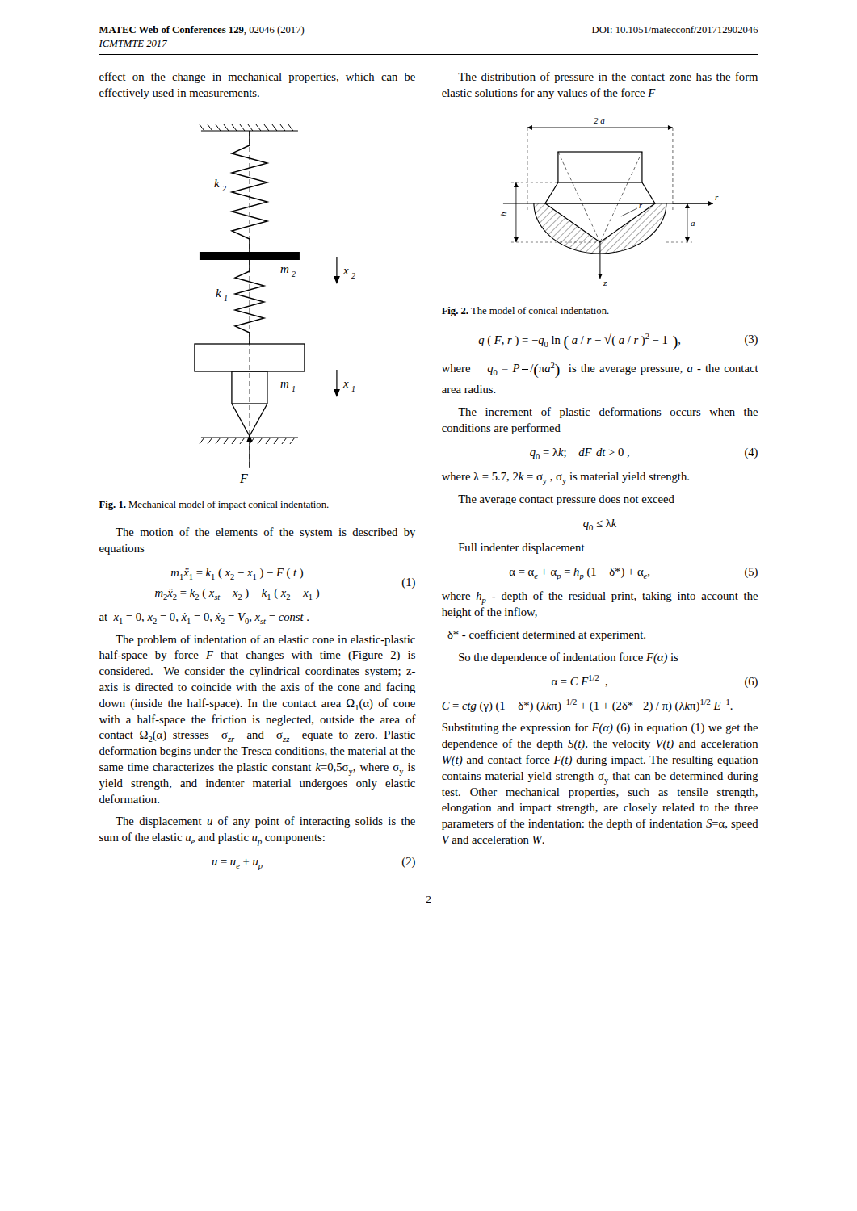MATEC Web of Conferences 129, 02046 (2017)
ICMTMTE 2017
DOI: 10.1051/matecconf/201712902046
effect on the change in mechanical properties, which can be effectively used in measurements.
k 2 m 2 x 2 k 1 m 1 x 1 F
Fig. 1. Mechanical model of impact conical indentation.
The motion of the elements of the system is described by equations
m1ẍ1 = k1 ( x2 − x1 ) − F ( t )
m2ẍ2 = k2 ( xst − x2 ) − k1 ( x2 − x1 )
(1)
at x1 = 0, x2 = 0, ẋ1 = 0, ẋ2 = V0, xst = const .
The problem of indentation of an elastic cone in elastic-plastic half-space by force F that changes with time (Figure 2) is considered. We consider the cylindrical coordinates system; z-axis is directed to coincide with the axis of the cone and facing down (inside the half-space). In the contact area Ω1(α) of cone with a half-space the friction is neglected, outside the area of contact Ω2(α) stresses σzr and σzz equate to zero. Plastic deformation begins under the Tresca conditions, the material at the same time characterizes the plastic constant k=0,5σy, where σy is yield strength, and indenter material undergoes only elastic deformation.
The displacement u of any point of interacting solids is the sum of the elastic ue and plastic up components:
u = ue + up
(2)
The distribution of pressure in the contact zone has the form elastic solutions for any values of the force F
2 a r z h a r
Fig. 2. The model of conical indentation.
q ( F, r ) = −q0 ln ( a / r − √( a / r )2 − 1 ),
(3)
where q0 = P /(πa2) is the average pressure, a - the contact area radius.
The increment of plastic deformations occurs when the conditions are performed
q0 = λk; dF dt > 0 ,
(4)
where λ = 5.7, 2k = σy , σy is material yield strength.
The average contact pressure does not exceed
q0 ≤ λk
Full indenter displacement
α = αe + αp = hp (1 − δ*) + αe,
(5)
where hp - depth of the residual print, taking into account the height of the inflow,
δ* - coefficient determined at experiment.
So the dependence of indentation force F(α) is
α = C F1/2 ,
(6)
C = ctg (γ) (1 − δ*) (λkπ)−1/2 + (1 + (2δ* −2) / π) (λkπ)1/2 E−1.
Substituting the expression for F(α) (6) in equation (1) we get the dependence of the depth S(t), the velocity V(t) and acceleration W(t) and contact force F(t) during impact. The resulting equation contains material yield strength σy that can be determined during test. Other mechanical properties, such as tensile strength, elongation and impact strength, are closely related to the three parameters of the indentation: the depth of indentation S=α, speed V and acceleration W.
2